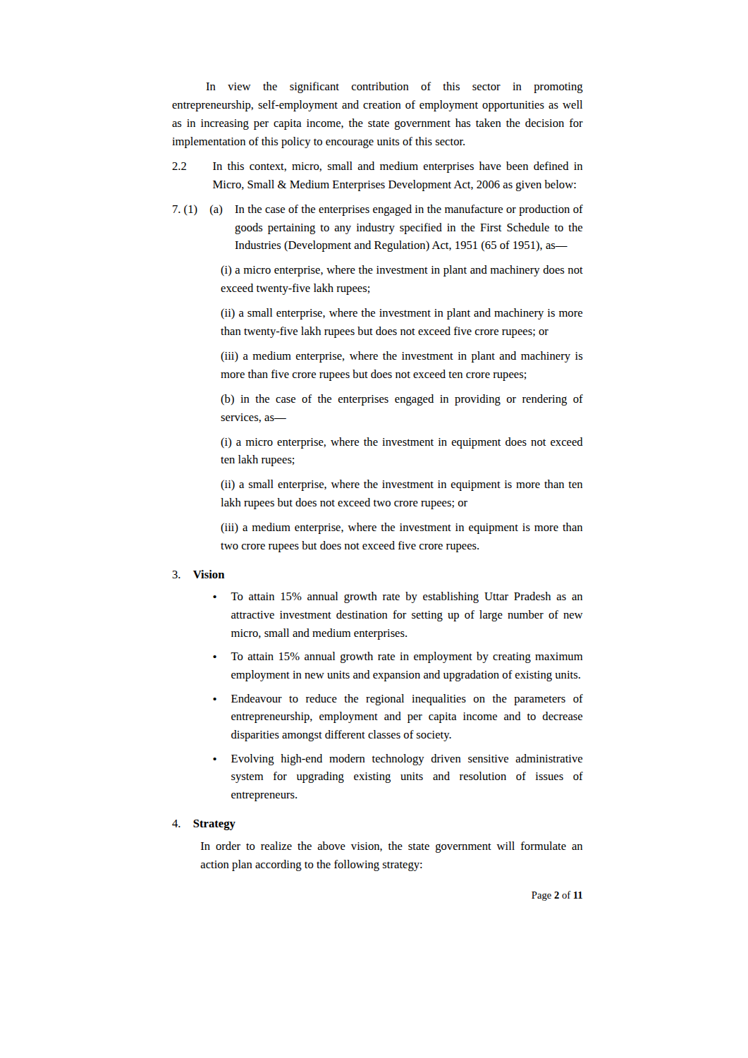In view the significant contribution of this sector in promoting entrepreneurship, self-employment and creation of employment opportunities as well as in increasing per capita income, the state government has taken the decision for implementation of this policy to encourage units of this sector.
2.2
In this context, micro, small and medium enterprises have been defined in Micro, Small & Medium Enterprises Development Act, 2006 as given below:
7. (1)
(a)
In the case of the enterprises engaged in the manufacture or production of goods pertaining to any industry specified in the First Schedule to the Industries (Development and Regulation) Act, 1951 (65 of 1951), as—
(i) a micro enterprise, where the investment in plant and machinery does not exceed twenty-five lakh rupees;
(ii) a small enterprise, where the investment in plant and machinery is more than twenty-five lakh rupees but does not exceed five crore rupees; or
(iii) a medium enterprise, where the investment in plant and machinery is more than five crore rupees but does not exceed ten crore rupees;
(b) in the case of the enterprises engaged in providing or rendering of services, as—
(i) a micro enterprise, where the investment in equipment does not exceed ten lakh rupees;
(ii) a small enterprise, where the investment in equipment is more than ten lakh rupees but does not exceed two crore rupees; or
(iii) a medium enterprise, where the investment in equipment is more than two crore rupees but does not exceed five crore rupees.
3.
Vision
To attain 15% annual growth rate by establishing Uttar Pradesh as an attractive investment destination for setting up of large number of new micro, small and medium enterprises.
To attain 15% annual growth rate in employment by creating maximum employment in new units and expansion and upgradation of existing units.
Endeavour to reduce the regional inequalities on the parameters of entrepreneurship, employment and per capita income and to decrease disparities amongst different classes of society.
Evolving high-end modern technology driven sensitive administrative system for upgrading existing units and resolution of issues of entrepreneurs.
4.
Strategy
In order to realize the above vision, the state government will formulate an action plan according to the following strategy:
Page 2 of 11